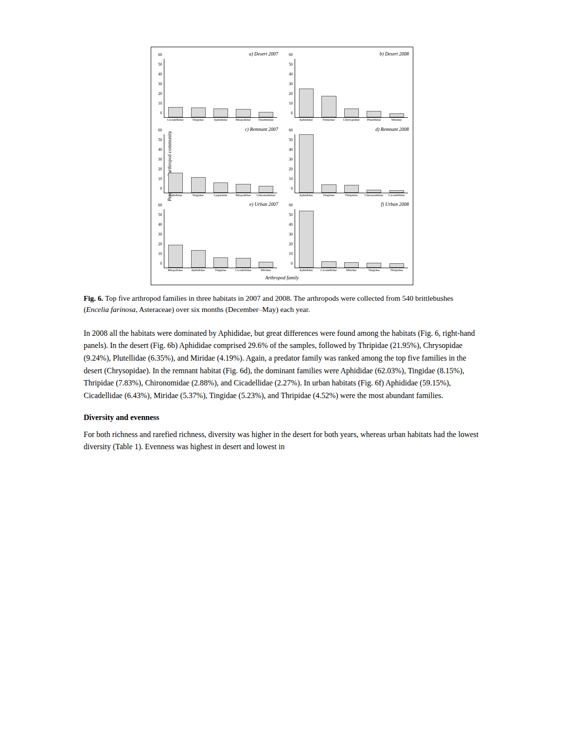Percentage of arthropod community
a) Desert 2007
60 50 40 30 20 10 0
Cicadellidae Tingidae Aphididae Rhopalidae Thomisidae
b) Desert 2008
60 50 40 30 20 10 0
Aphididae Thripidae Chrysopidae Plutellidae Miridae
c) Remnant 2007
60 50 40 30 20 10 0
Aphididae Tingidae Lygaeidae Rhopalidae Chironomidae
d) Remnant 2008
60 50 40 30 20 10 0
Aphididae Tingidae Thripidae Chironomidae Cicadellidae
e) Urban 2007
60 50 40 30 20 10 0
Rhopalidae Aphididae Tingidae Cicadellidae Miridae
f) Urban 2008
60 50 40 30 20 10 0
Aphididae Cicadellidae Miridae Tingidae Thripidae
Arthropod family
Fig. 6. Top five arthropod families in three habitats in 2007 and 2008. The arthropods were collected from 540 brittlebushes (Encelia farinosa, Asteraceae) over six months (December–May) each year.
In 2008 all the habitats were dominated by Aphididae, but great differences were found among the habitats (Fig. 6, right-hand panels). In the desert (Fig. 6b) Aphididae comprised 29.6% of the samples, followed by Thripidae (21.95%), Chrysopidae (9.24%), Plutellidae (6.35%), and Miridae (4.19%). Again, a predator family was ranked among the top five families in the desert (Chrysopidae). In the remnant habitat (Fig. 6d), the dominant families were Aphididae (62.03%), Tingidae (8.15%), Thripidae (7.83%), Chironomidae (2.88%), and Cicadellidae (2.27%). In urban habitats (Fig. 6f) Aphididae (59.15%), Cicadellidae (6.43%), Miridae (5.37%), Tingidae (5.23%), and Thripidae (4.52%) were the most abundant families.
Diversity and evenness
For both richness and rarefied richness, diversity was higher in the desert for both years, whereas urban habitats had the lowest diversity (Table 1). Evenness was highest in desert and lowest in